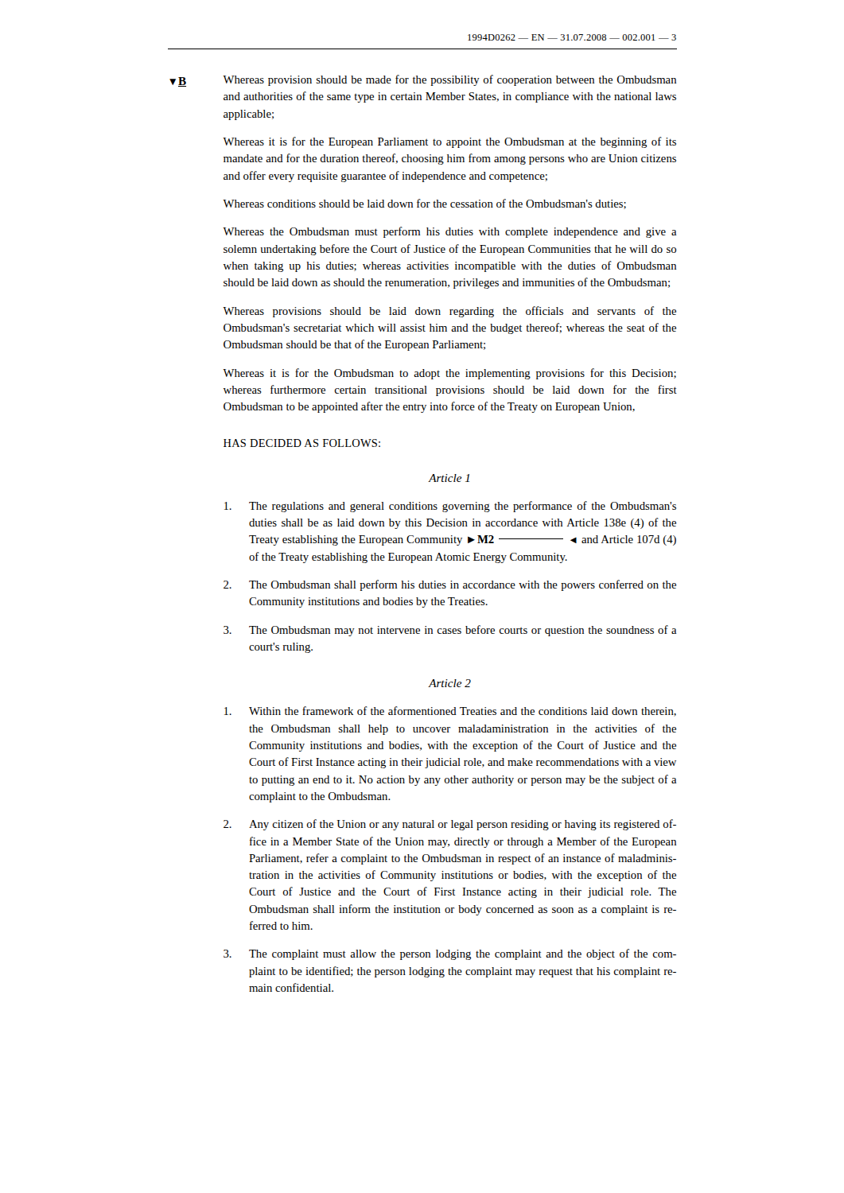1994D0262 — EN — 31.07.2008 — 002.001 — 3
▼B
Whereas provision should be made for the possibility of cooperation between the Ombudsman and authorities of the same type in certain Member States, in compliance with the national laws applicable;
Whereas it is for the European Parliament to appoint the Ombudsman at the beginning of its mandate and for the duration thereof, choosing him from among persons who are Union citizens and offer every requisite guarantee of independence and competence;
Whereas conditions should be laid down for the cessation of the Ombudsman's duties;
Whereas the Ombudsman must perform his duties with complete independence and give a solemn undertaking before the Court of Justice of the European Communities that he will do so when taking up his duties; whereas activities incompatible with the duties of Ombudsman should be laid down as should the renumeration, privileges and immunities of the Ombudsman;
Whereas provisions should be laid down regarding the officials and servants of the Ombudsman's secretariat which will assist him and the budget thereof; whereas the seat of the Ombudsman should be that of the European Parliament;
Whereas it is for the Ombudsman to adopt the implementing provisions for this Decision; whereas furthermore certain transitional provisions should be laid down for the first Ombudsman to be appointed after the entry into force of the Treaty on European Union,
HAS DECIDED AS FOLLOWS:
Article 1
1.
The regulations and general conditions governing the performance of the Ombudsman's duties shall be as laid down by this Decision in accordance with Article 138e (4) of the Treaty establishing the European Community ►M2 ◄ and Article 107d (4) of the Treaty establishing the European Atomic Energy Community.
2.
The Ombudsman shall perform his duties in accordance with the powers conferred on the Community institutions and bodies by the Treaties.
3.
The Ombudsman may not intervene in cases before courts or question the soundness of a court's ruling.
Article 2
1.
Within the framework of the aformentioned Treaties and the conditions laid down therein, the Ombudsman shall help to uncover maladaministration in the activities of the Community institutions and bodies, with the exception of the Court of Justice and the Court of First Instance acting in their judicial role, and make recommendations with a view to putting an end to it. No action by any other authority or person may be the subject of a complaint to the Ombudsman.
2.
Any citizen of the Union or any natural or legal person residing or having its registered office in a Member State of the Union may, directly or through a Member of the European Parliament, refer a complaint to the Ombudsman in respect of an instance of maladministration in the activities of Community institutions or bodies, with the exception of the Court of Justice and the Court of First Instance acting in their judicial role. The Ombudsman shall inform the institution or body concerned as soon as a complaint is referred to him.
3.
The complaint must allow the person lodging the complaint and the object of the complaint to be identified; the person lodging the complaint may request that his complaint remain confidential.